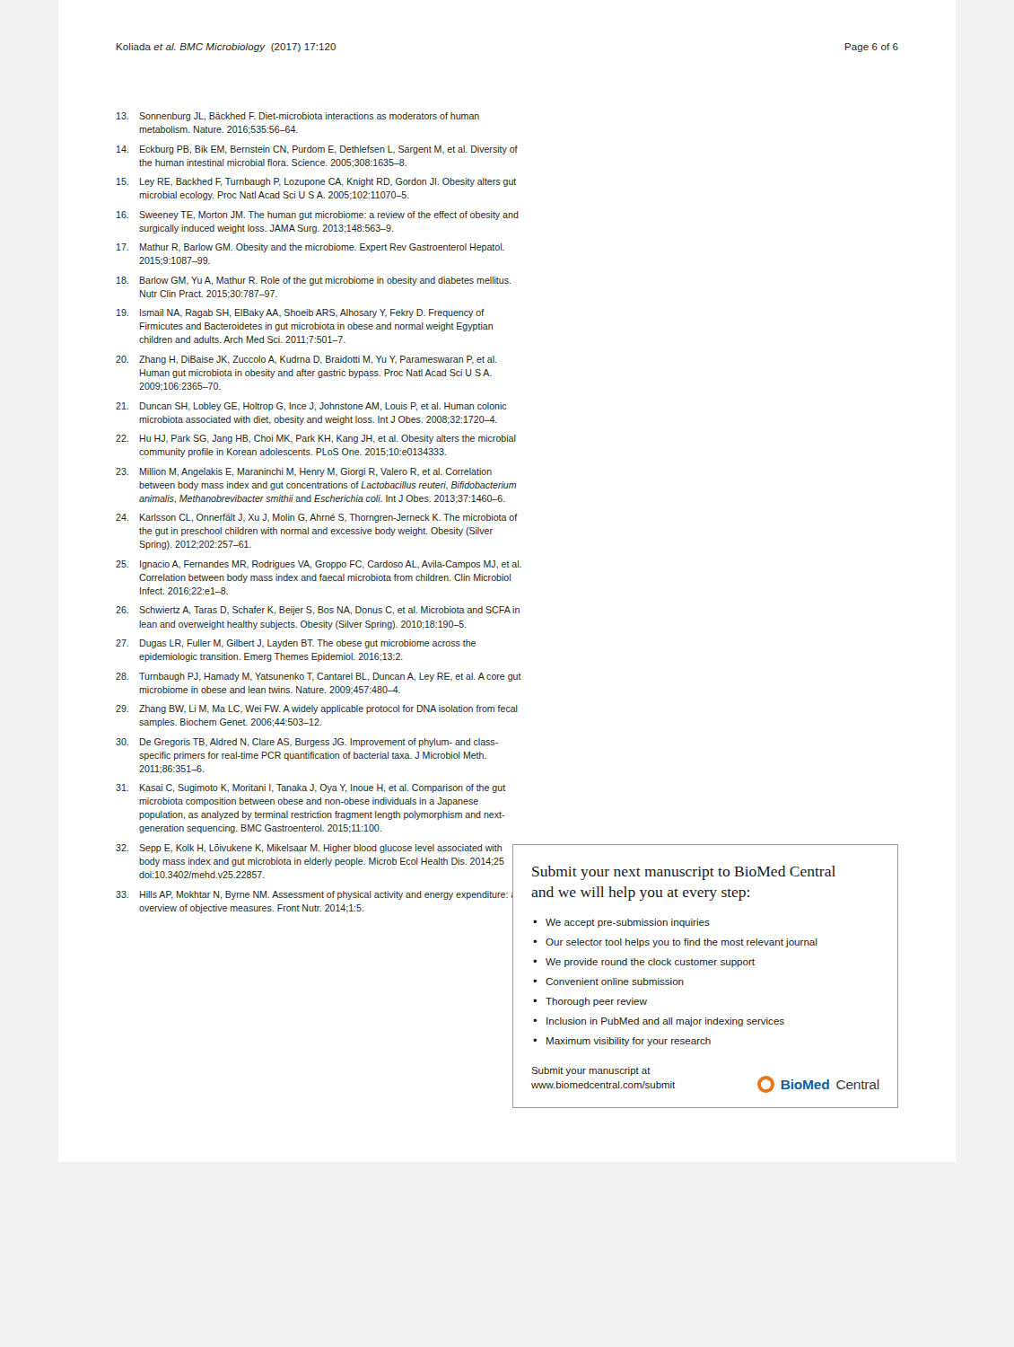Koliada et al. BMC Microbiology (2017) 17:120
Page 6 of 6
Sonnenburg JL, Bäckhed F. Diet-microbiota interactions as moderators of human metabolism. Nature. 2016;535:56–64.
Eckburg PB, Bik EM, Bernstein CN, Purdom E, Dethlefsen L, Sargent M, et al. Diversity of the human intestinal microbial flora. Science. 2005;308:1635–8.
Ley RE, Backhed F, Turnbaugh P, Lozupone CA, Knight RD, Gordon JI. Obesity alters gut microbial ecology. Proc Natl Acad Sci U S A. 2005;102:11070–5.
Sweeney TE, Morton JM. The human gut microbiome: a review of the effect of obesity and surgically induced weight loss. JAMA Surg. 2013;148:563–9.
Mathur R, Barlow GM. Obesity and the microbiome. Expert Rev Gastroenterol Hepatol. 2015;9:1087–99.
Barlow GM, Yu A, Mathur R. Role of the gut microbiome in obesity and diabetes mellitus. Nutr Clin Pract. 2015;30:787–97.
Ismail NA, Ragab SH, ElBaky AA, Shoeib ARS, Alhosary Y, Fekry D. Frequency of Firmicutes and Bacteroidetes in gut microbiota in obese and normal weight Egyptian children and adults. Arch Med Sci. 2011;7:501–7.
Zhang H, DiBaise JK, Zuccolo A, Kudrna D, Braidotti M, Yu Y, Parameswaran P, et al. Human gut microbiota in obesity and after gastric bypass. Proc Natl Acad Sci U S A. 2009;106:2365–70.
Duncan SH, Lobley GE, Holtrop G, Ince J, Johnstone AM, Louis P, et al. Human colonic microbiota associated with diet, obesity and weight loss. Int J Obes. 2008;32:1720–4.
Hu HJ, Park SG, Jang HB, Choi MK, Park KH, Kang JH, et al. Obesity alters the microbial community profile in Korean adolescents. PLoS One. 2015;10:e0134333.
Million M, Angelakis E, Maraninchi M, Henry M, Giorgi R, Valero R, et al. Correlation between body mass index and gut concentrations of Lactobacillus reuteri, Bifidobacterium animalis, Methanobrevibacter smithii and Escherichia coli. Int J Obes. 2013;37:1460–6.
Karlsson CL, Onnerfält J, Xu J, Molin G, Ahrné S, Thorngren-Jerneck K. The microbiota of the gut in preschool children with normal and excessive body weight. Obesity (Silver Spring). 2012;202:257–61.
Ignacio A, Fernandes MR, Rodrigues VA, Groppo FC, Cardoso AL, Avila-Campos MJ, et al. Correlation between body mass index and faecal microbiota from children. Clin Microbiol Infect. 2016;22:e1–8.
Schwiertz A, Taras D, Schafer K, Beijer S, Bos NA, Donus C, et al. Microbiota and SCFA in lean and overweight healthy subjects. Obesity (Silver Spring). 2010;18:190–5.
Dugas LR, Fuller M, Gilbert J, Layden BT. The obese gut microbiome across the epidemiologic transition. Emerg Themes Epidemiol. 2016;13:2.
Turnbaugh PJ, Hamady M, Yatsunenko T, Cantarel BL, Duncan A, Ley RE, et al. A core gut microbiome in obese and lean twins. Nature. 2009;457:480–4.
Zhang BW, Li M, Ma LC, Wei FW. A widely applicable protocol for DNA isolation from fecal samples. Biochem Genet. 2006;44:503–12.
De Gregoris TB, Aldred N, Clare AS, Burgess JG. Improvement of phylum- and class-specific primers for real-time PCR quantification of bacterial taxa. J Microbiol Meth. 2011;86:351–6.
Kasai C, Sugimoto K, Moritani I, Tanaka J, Oya Y, Inoue H, et al. Comparison of the gut microbiota composition between obese and non-obese individuals in a Japanese population, as analyzed by terminal restriction fragment length polymorphism and next-generation sequencing. BMC Gastroenterol. 2015;11:100.
Sepp E, Kolk H, Lõivukene K, Mikelsaar M. Higher blood glucose level associated with body mass index and gut microbiota in elderly people. Microb Ecol Health Dis. 2014;25 doi:10.3402/mehd.v25.22857.
Hills AP, Mokhtar N, Byrne NM. Assessment of physical activity and energy expenditure: an overview of objective measures. Front Nutr. 2014;1:5.
Submit your next manuscript to BioMed Central
and we will help you at every step:
We accept pre-submission inquiries
Our selector tool helps you to find the most relevant journal
We provide round the clock customer support
Convenient online submission
Thorough peer review
Inclusion in PubMed and all major indexing services
Maximum visibility for your research
Submit your manuscript at
www.biomedcentral.com/submit
BioMed Central